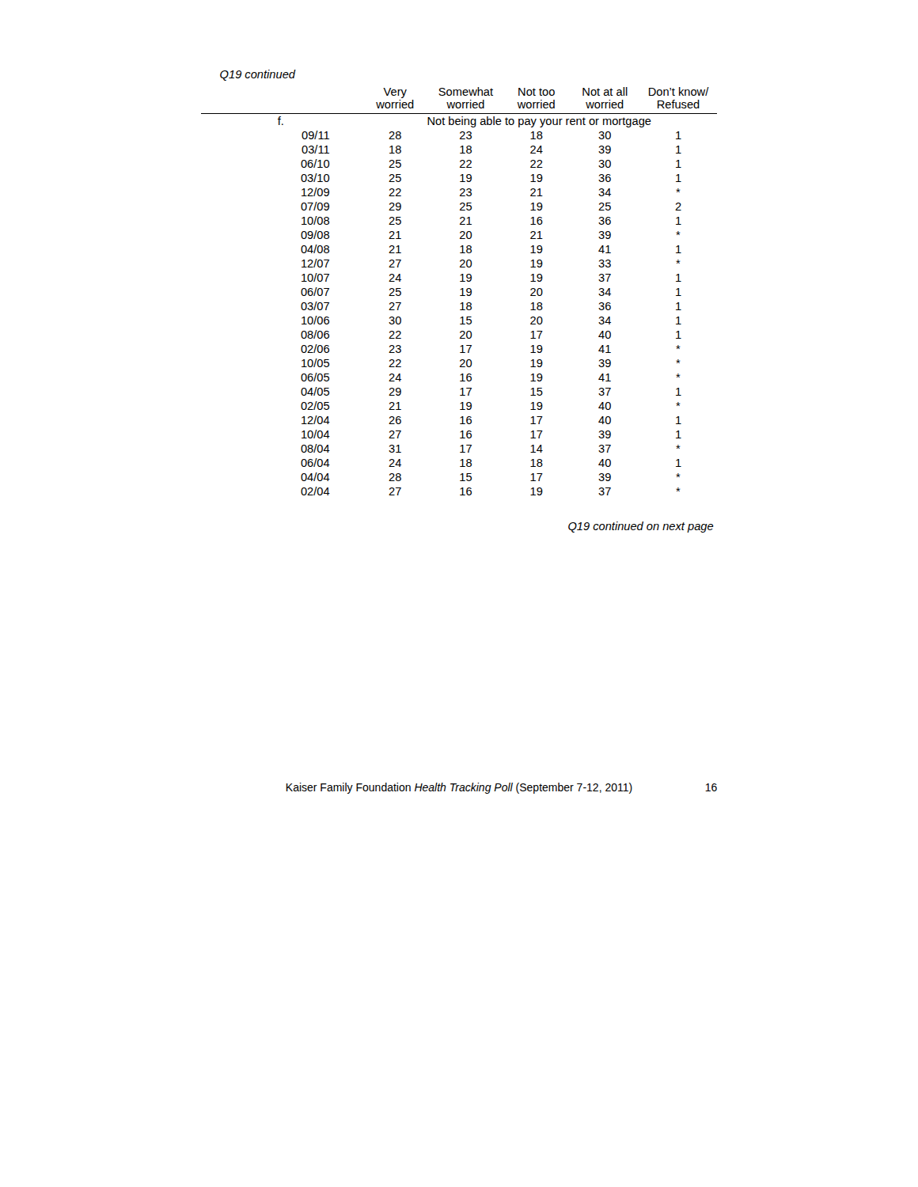Q19 continued
| | Very worried | Somewhat worried | Not too worried | Not at all worried | Don’t know/ Refused |
| --- | --- | --- | --- | --- | --- |
| f. | Not being able to pay your rent or mortgage |
| 09/11 | 28 | 23 | 18 | 30 | 1 |
| 03/11 | 18 | 18 | 24 | 39 | 1 |
| 06/10 | 25 | 22 | 22 | 30 | 1 |
| 03/10 | 25 | 19 | 19 | 36 | 1 |
| 12/09 | 22 | 23 | 21 | 34 | * |
| 07/09 | 29 | 25 | 19 | 25 | 2 |
| 10/08 | 25 | 21 | 16 | 36 | 1 |
| 09/08 | 21 | 20 | 21 | 39 | * |
| 04/08 | 21 | 18 | 19 | 41 | 1 |
| 12/07 | 27 | 20 | 19 | 33 | * |
| 10/07 | 24 | 19 | 19 | 37 | 1 |
| 06/07 | 25 | 19 | 20 | 34 | 1 |
| 03/07 | 27 | 18 | 18 | 36 | 1 |
| 10/06 | 30 | 15 | 20 | 34 | 1 |
| 08/06 | 22 | 20 | 17 | 40 | 1 |
| 02/06 | 23 | 17 | 19 | 41 | * |
| 10/05 | 22 | 20 | 19 | 39 | * |
| 06/05 | 24 | 16 | 19 | 41 | * |
| 04/05 | 29 | 17 | 15 | 37 | 1 |
| 02/05 | 21 | 19 | 19 | 40 | * |
| 12/04 | 26 | 16 | 17 | 40 | 1 |
| 10/04 | 27 | 16 | 17 | 39 | 1 |
| 08/04 | 31 | 17 | 14 | 37 | * |
| 06/04 | 24 | 18 | 18 | 40 | 1 |
| 04/04 | 28 | 15 | 17 | 39 | * |
| 02/04 | 27 | 16 | 19 | 37 | * |
Q19 continued on next page
Kaiser Family Foundation Health Tracking Poll (September 7-12, 2011)
16